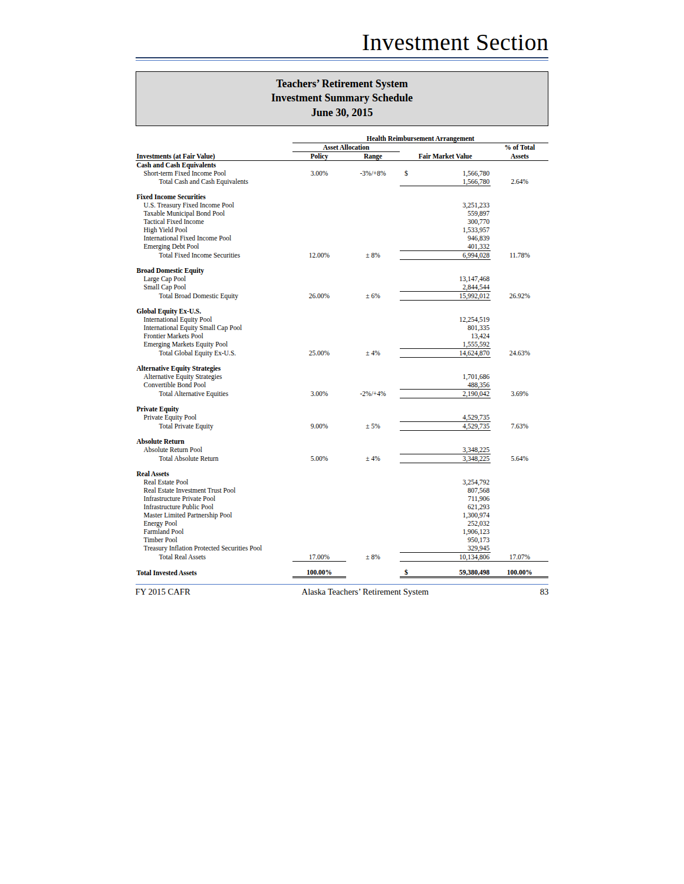Investment Section
Teachers’ Retirement System
Investment Summary Schedule
June 30, 2015
| | Health Reimbursement Arrangement |
| | Asset Allocation | | % of Total |
| Investments (at Fair Value) | Policy | Range | Fair Market Value | Assets |
| Cash and Cash Equivalents | | | | |
| Short-term Fixed Income Pool | 3.00% | -3%/+8% | $ 1,566,780 | |
| Total Cash and Cash Equivalents | | | 1,566,780 | 2.64% |
| Fixed Income Securities | | | | |
| U.S. Treasury Fixed Income Pool | | | 3,251,233 | |
| Taxable Municipal Bond Pool | | | 559,897 | |
| Tactical Fixed Income | | | 300,770 | |
| High Yield Pool | | | 1,533,957 | |
| International Fixed Income Pool | | | 946,839 | |
| Emerging Debt Pool | | | 401,332 | |
| Total Fixed Income Securities | 12.00% | ± 8% | 6,994,028 | 11.78% |
| Broad Domestic Equity | | | | |
| Large Cap Pool | | | 13,147,468 | |
| Small Cap Pool | | | 2,844,544 | |
| Total Broad Domestic Equity | 26.00% | ± 6% | 15,992,012 | 26.92% |
| Global Equity Ex-U.S. | | | | |
| International Equity Pool | | | 12,254,519 | |
| International Equity Small Cap Pool | | | 801,335 | |
| Frontier Markets Pool | | | 13,424 | |
| Emerging Markets Equity Pool | | | 1,555,592 | |
| Total Global Equity Ex-U.S. | 25.00% | ± 4% | 14,624,870 | 24.63% |
| Alternative Equity Strategies | | | | |
| Alternative Equity Strategies | | | 1,701,686 | |
| Convertible Bond Pool | | | 488,356 | |
| Total Alternative Equities | 3.00% | -2%/+4% | 2,190,042 | 3.69% |
| Private Equity | | | | |
| Private Equity Pool | | | 4,529,735 | |
| Total Private Equity | 9.00% | ± 5% | 4,529,735 | 7.63% |
| Absolute Return | | | | |
| Absolute Return Pool | | | 3,348,225 | |
| Total Absolute Return | 5.00% | ± 4% | 3,348,225 | 5.64% |
| Real Assets | | | | |
| Real Estate Pool | | | 3,254,792 | |
| Real Estate Investment Trust Pool | | | 807,568 | |
| Infrastructure Private Pool | | | 711,906 | |
| Infrastructure Public Pool | | | 621,293 | |
| Master Limited Partnership Pool | | | 1,300,974 | |
| Energy Pool | | | 252,032 | |
| Farmland Pool | | | 1,906,123 | |
| Timber Pool | | | 950,173 | |
| Treasury Inflation Protected Securities Pool | | | 329,945 | |
| Total Real Assets | 17.00% | ± 8% | 10,134,806 | 17.07% |
| Total Invested Assets | 100.00% | | $ 59,380,498 | 100.00% |
FY 2015 CAFR
Alaska Teachers’ Retirement System
83